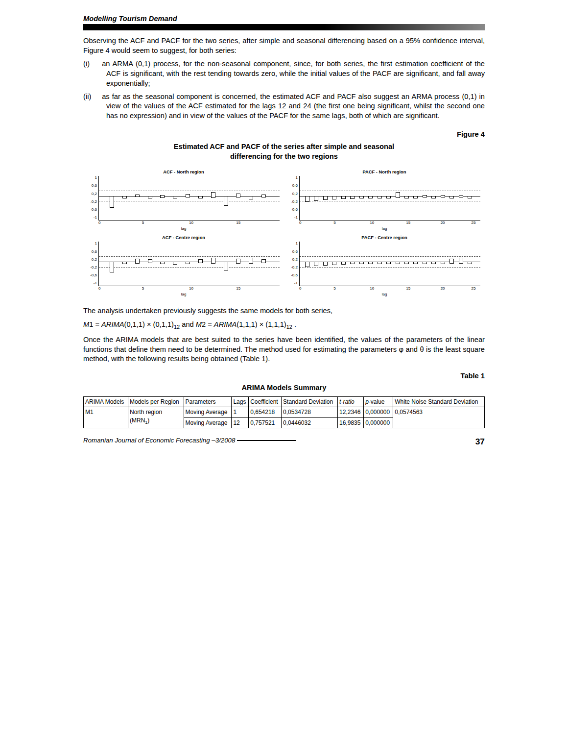Modelling Tourism Demand
Observing the ACF and PACF for the two series, after simple and seasonal differencing based on a 95% confidence interval, Figure 4 would seem to suggest, for both series:
(i) an ARMA (0,1) process, for the non-seasonal component, since, for both series, the first estimation coefficient of the ACF is significant, with the rest tending towards zero, while the initial values of the PACF are significant, and fall away exponentially;
(ii) as far as the seasonal component is concerned, the estimated ACF and PACF also suggest an ARMA process (0,1) in view of the values of the ACF estimated for the lags 12 and 24 (the first one being significant, whilst the second one has no expression) and in view of the values of the PACF for the same lags, both of which are significant.
Figure 4
Estimated ACF and PACF of the series after simple and seasonal
differencing for the two regions
| ACF - North region 1 0,6 0,2 -0,2 -0,6 -1 0 5 10 15 lag | PACF - North region 1 0,6 0,2 -0,2 -0,6 -1 0 5 10 15 20 25 lag |
| ACF - Centre region 1 0,6 0,2 -0,2 -0,6 -1 0 5 10 15 lag | PACF - Centre region 1 0,6 0,2 -0,2 -0,6 -1 0 5 10 15 20 25 lag |
The analysis undertaken previously suggests the same models for both series,
M1 = ARIMA(0,1,1) × (0,1,1)12 and M2 = ARIMA(1,1,1) × (1,1,1)12 .
Once the ARIMA models that are best suited to the series have been identified, the values of the parameters of the linear functions that define them need to be determined. The method used for estimating the parameters φ and θ is the least square method, with the following results being obtained (Table 1).
Table 1
ARIMA Models Summary
| ARIMA Models | Models per Region | Parameters | Lags | Coefficient | Standard Deviation | t-ratio | p -value | White Noise Standard Deviation |
| --- | --- | --- | --- | --- | --- | --- | --- | --- |
| M1 | North region (MRN 1 ) | Moving Average | 1 | 0,654218 | 0,0534728 | 12,2346 | 0,000000 | 0,0574563 |
| Moving Average | 12 | 0,757521 | 0,0446032 | 16,9835 | 0,000000 |
Romanian Journal of Economic Forecasting –3/2008 37